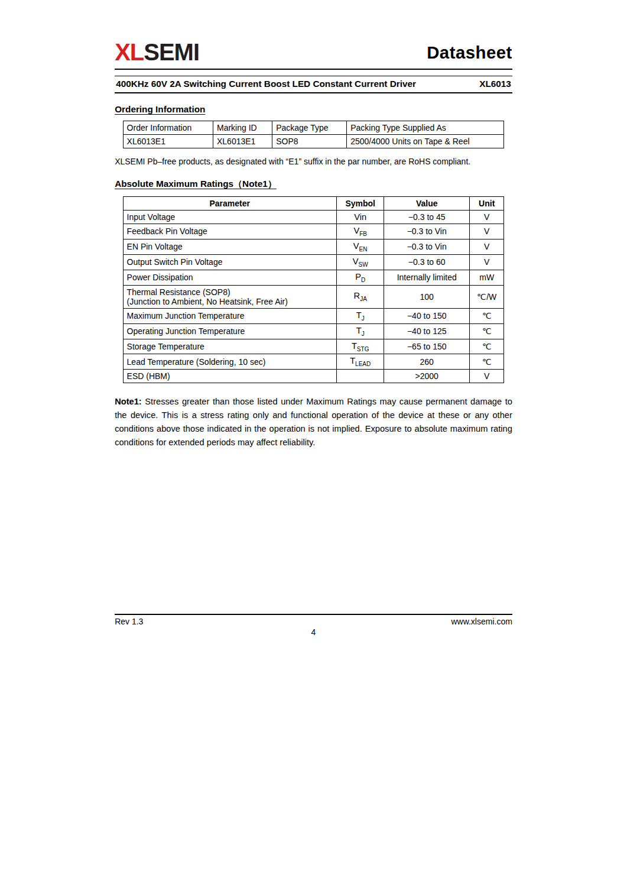XL SEMI
Datasheet
400KHz 60V 2A Switching Current Boost LED Constant Current Driver XL6013
Ordering Information
| Order Information | Marking ID | Package Type | Packing Type Supplied As |
| --- | --- | --- | --- |
| XL6013E1 | XL6013E1 | SOP8 | 2500/4000 Units on Tape & Reel |
XLSEMI Pb–free products, as designated with “E1” suffix in the par number, are RoHS compliant.
Absolute Maximum Ratings（Note1）
| Parameter | Symbol | Value | Unit |
| --- | --- | --- | --- |
| Input Voltage | Vin | −0.3 to 45 | V |
| Feedback Pin Voltage | V FB | −0.3 to Vin | V |
| EN Pin Voltage | V EN | −0.3 to Vin | V |
| Output Switch Pin Voltage | V SW | −0.3 to 60 | V |
| Power Dissipation | P D | Internally limited | mW |
| Thermal Resistance (SOP8) (Junction to Ambient, No Heatsink, Free Air) | R JA | 100 | ℃/W |
| Maximum Junction Temperature | T J | −40 to 150 | ℃ |
| Operating Junction Temperature | T J | −40 to 125 | ℃ |
| Storage Temperature | T STG | −65 to 150 | ℃ |
| Lead Temperature (Soldering, 10 sec) | T LEAD | 260 | ℃ |
| ESD (HBM) | | >2000 | V |
Note1: Stresses greater than those listed under Maximum Ratings may cause permanent damage to the device. This is a stress rating only and functional operation of the device at these or any other conditions above those indicated in the operation is not implied. Exposure to absolute maximum rating conditions for extended periods may affect reliability.
Rev 1.3 www.xlsemi.com
4